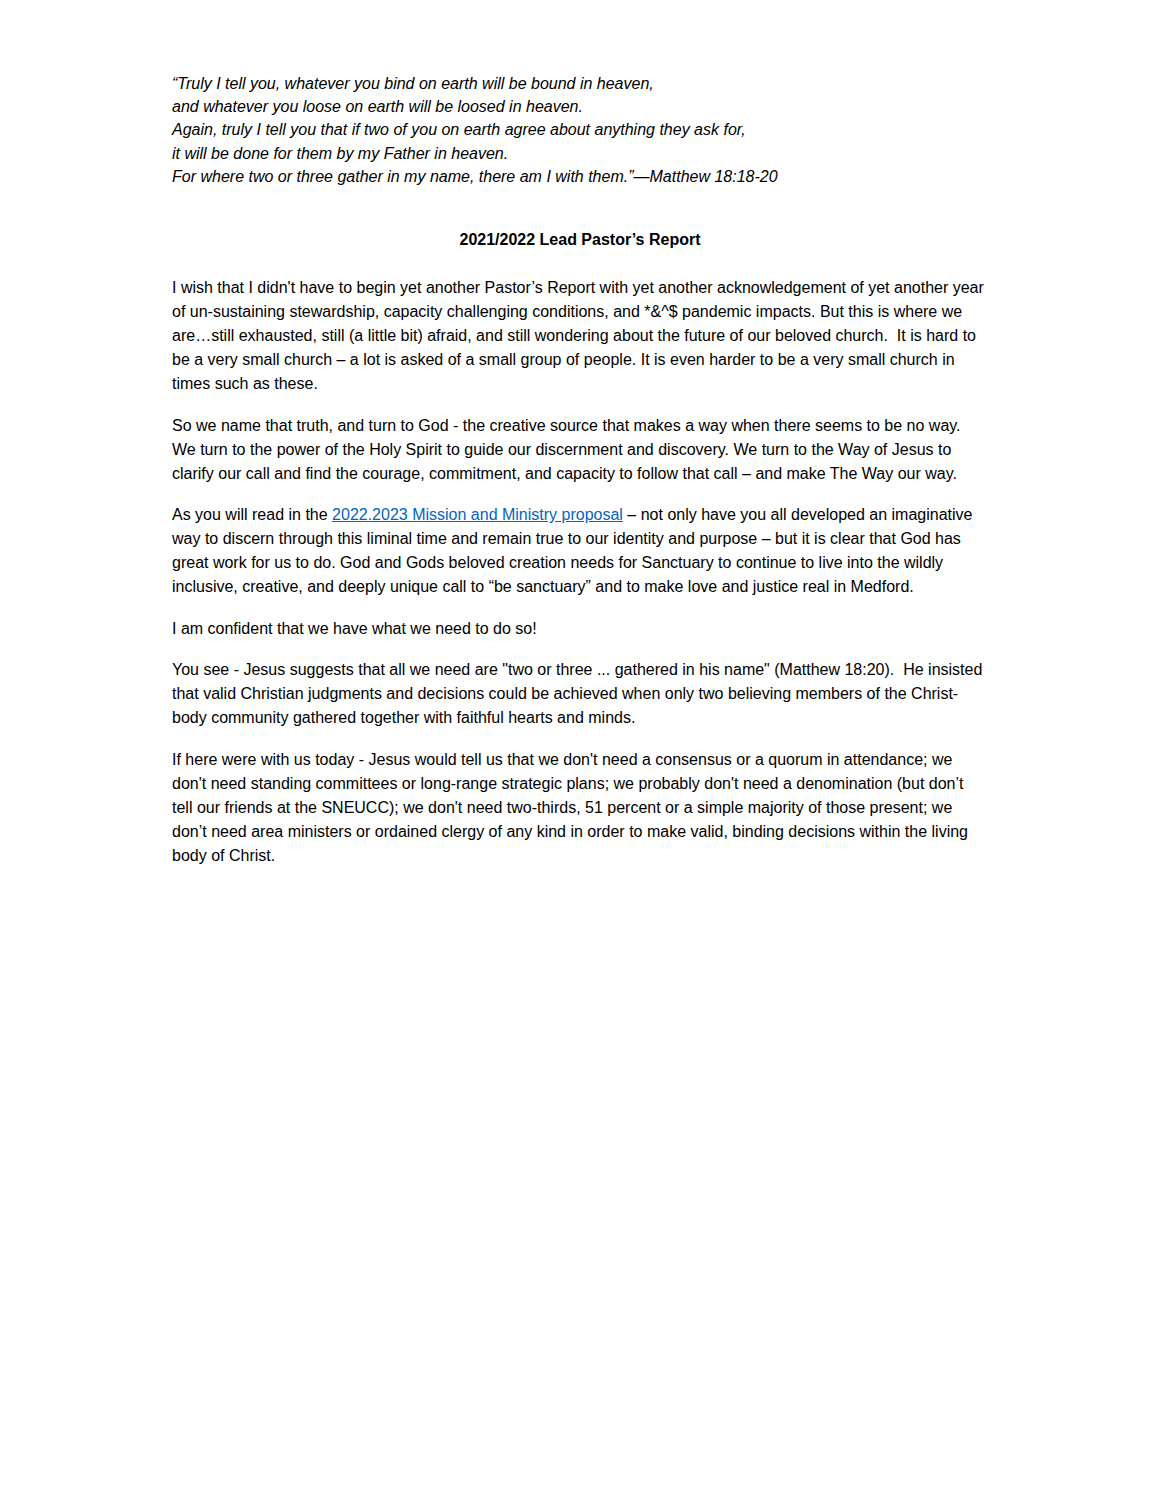“Truly I tell you, whatever you bind on earth will be bound in heaven,
and whatever you loose on earth will be loosed in heaven.
Again, truly I tell you that if two of you on earth agree about anything they ask for,
it will be done for them by my Father in heaven.
For where two or three gather in my name, there am I with them.”—Matthew 18:18-20
2021/2022 Lead Pastor’s Report
I wish that I didn't have to begin yet another Pastor’s Report with yet another acknowledgement of yet another year of un-sustaining stewardship, capacity challenging conditions, and *&^$ pandemic impacts. But this is where we are…still exhausted, still (a little bit) afraid, and still wondering about the future of our beloved church. It is hard to be a very small church – a lot is asked of a small group of people. It is even harder to be a very small church in times such as these.
So we name that truth, and turn to God - the creative source that makes a way when there seems to be no way. We turn to the power of the Holy Spirit to guide our discernment and discovery. We turn to the Way of Jesus to clarify our call and find the courage, commitment, and capacity to follow that call – and make The Way our way.
As you will read in the 2022.2023 Mission and Ministry proposal – not only have you all developed an imaginative way to discern through this liminal time and remain true to our identity and purpose – but it is clear that God has great work for us to do. God and Gods beloved creation needs for Sanctuary to continue to live into the wildly inclusive, creative, and deeply unique call to “be sanctuary” and to make love and justice real in Medford.
I am confident that we have what we need to do so!
You see - Jesus suggests that all we need are "two or three ... gathered in his name" (Matthew 18:20). He insisted that valid Christian judgments and decisions could be achieved when only two believing members of the Christ-body community gathered together with faithful hearts and minds.
If here were with us today - Jesus would tell us that we don't need a consensus or a quorum in attendance; we don't need standing committees or long-range strategic plans; we probably don't need a denomination (but don’t tell our friends at the SNEUCC); we don't need two-thirds, 51 percent or a simple majority of those present; we don’t need area ministers or ordained clergy of any kind in order to make valid, binding decisions within the living body of Christ.